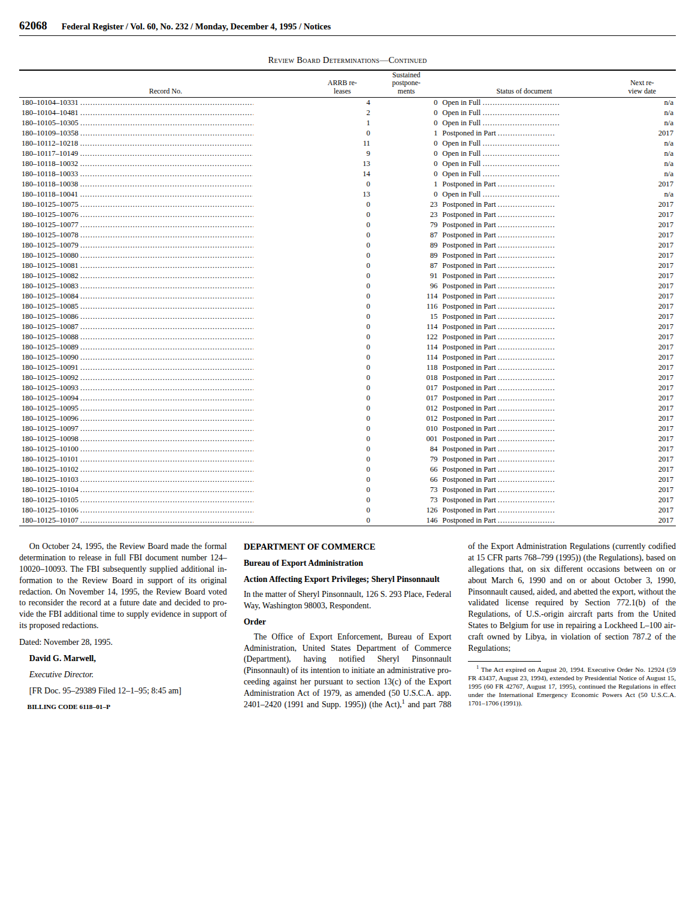62068 Federal Register / Vol. 60, No. 232 / Monday, December 4, 1995 / Notices
Review Board Determinations—Continued
| Record No. | ARRB re- leases | Sustained postpone- ments | Status of document | Next re- view date |
| --- | --- | --- | --- | --- |
| 180–10104–10331 ......................................................................................... | 4 | 0 | Open in Full ............................... | n/a |
| 180–10104–10481 ......................................................................................... | 2 | 0 | Open in Full ............................... | n/a |
| 180–10105–10305 ......................................................................................... | 1 | 0 | Open in Full ............................... | n/a |
| 180–10109–10358 ......................................................................................... | 0 | 1 | Postponed in Part ....................... | 2017 |
| 180–10112–10218 ......................................................................................... | 11 | 0 | Open in Full ............................... | n/a |
| 180–10117–10149 ......................................................................................... | 9 | 0 | Open in Full ............................... | n/a |
| 180–10118–10032 ......................................................................................... | 13 | 0 | Open in Full ............................... | n/a |
| 180–10118–10033 ......................................................................................... | 14 | 0 | Open in Full ............................... | n/a |
| 180–10118–10038 ......................................................................................... | 0 | 1 | Postponed in Part ....................... | 2017 |
| 180–10118–10041 ......................................................................................... | 13 | 0 | Open in Full ............................... | n/a |
| 180–10125–10075 ......................................................................................... | 0 | 23 | Postponed in Part ....................... | 2017 |
| 180–10125–10076 ......................................................................................... | 0 | 23 | Postponed in Part ....................... | 2017 |
| 180–10125–10077 ......................................................................................... | 0 | 79 | Postponed in Part ....................... | 2017 |
| 180–10125–10078 ......................................................................................... | 0 | 87 | Postponed in Part ....................... | 2017 |
| 180–10125–10079 ......................................................................................... | 0 | 89 | Postponed in Part ....................... | 2017 |
| 180–10125–10080 ......................................................................................... | 0 | 89 | Postponed in Part ....................... | 2017 |
| 180–10125–10081 ......................................................................................... | 0 | 87 | Postponed in Part ....................... | 2017 |
| 180–10125–10082 ......................................................................................... | 0 | 91 | Postponed in Part ....................... | 2017 |
| 180–10125–10083 ......................................................................................... | 0 | 96 | Postponed in Part ....................... | 2017 |
| 180–10125–10084 ......................................................................................... | 0 | 114 | Postponed in Part ....................... | 2017 |
| 180–10125–10085 ......................................................................................... | 0 | 116 | Postponed in Part ....................... | 2017 |
| 180–10125–10086 ......................................................................................... | 0 | 15 | Postponed in Part ....................... | 2017 |
| 180–10125–10087 ......................................................................................... | 0 | 114 | Postponed in Part ....................... | 2017 |
| 180–10125–10088 ......................................................................................... | 0 | 122 | Postponed in Part ....................... | 2017 |
| 180–10125–10089 ......................................................................................... | 0 | 114 | Postponed in Part ....................... | 2017 |
| 180–10125–10090 ......................................................................................... | 0 | 114 | Postponed in Part ....................... | 2017 |
| 180–10125–10091 ......................................................................................... | 0 | 118 | Postponed in Part ....................... | 2017 |
| 180–10125–10092 ......................................................................................... | 0 | 018 | Postponed in Part ....................... | 2017 |
| 180–10125–10093 ......................................................................................... | 0 | 017 | Postponed in Part ....................... | 2017 |
| 180–10125–10094 ......................................................................................... | 0 | 017 | Postponed in Part ....................... | 2017 |
| 180–10125–10095 ......................................................................................... | 0 | 012 | Postponed in Part ....................... | 2017 |
| 180–10125–10096 ......................................................................................... | 0 | 012 | Postponed in Part ....................... | 2017 |
| 180–10125–10097 ......................................................................................... | 0 | 010 | Postponed in Part ....................... | 2017 |
| 180–10125–10098 ......................................................................................... | 0 | 001 | Postponed in Part ....................... | 2017 |
| 180–10125–10100 ......................................................................................... | 0 | 84 | Postponed in Part ....................... | 2017 |
| 180–10125–10101 ......................................................................................... | 0 | 79 | Postponed in Part ....................... | 2017 |
| 180–10125–10102 ......................................................................................... | 0 | 66 | Postponed in Part ....................... | 2017 |
| 180–10125–10103 ......................................................................................... | 0 | 66 | Postponed in Part ....................... | 2017 |
| 180–10125–10104 ......................................................................................... | 0 | 73 | Postponed in Part ....................... | 2017 |
| 180–10125–10105 ......................................................................................... | 0 | 73 | Postponed in Part ....................... | 2017 |
| 180–10125–10106 ......................................................................................... | 0 | 126 | Postponed in Part ....................... | 2017 |
| 180–10125–10107 ......................................................................................... | 0 | 146 | Postponed in Part ....................... | 2017 |
On October 24, 1995, the Review Board made the formal determination to release in full FBI document number 124–10020–10093. The FBI subsequently supplied additional information to the Review Board in support of its original redaction. On November 14, 1995, the Review Board voted to reconsider the record at a future date and decided to provide the FBI additional time to supply evidence in support of its proposed redactions.
Dated: November 28, 1995.
David G. Marwell,
Executive Director.
[FR Doc. 95–29389 Filed 12–1–95; 8:45 am]
BILLING CODE 6118–01–P
DEPARTMENT OF COMMERCE
Bureau of Export Administration
Action Affecting Export Privileges; Sheryl Pinsonnault
In the matter of Sheryl Pinsonnault, 126 S. 293 Place, Federal Way, Washington 98003, Respondent.
Order
The Office of Export Enforcement, Bureau of Export Administration, United States Department of Commerce (Department), having notified Sheryl Pinsonnault (Pinsonnault) of its intention to initiate an administrative proceeding against her pursuant to section 13(c) of the Export Administration Act of 1979, as amended (50 U.S.C.A. app. 2401–2420 (1991 and Supp. 1995)) (the Act),1 and part 788 of the Export Administration Regulations (currently codified at 15 CFR parts 768–799 (1995)) (the Regulations), based on allegations that, on six different occasions between on or about March 6, 1990 and on or about October 3, 1990, Pinsonnault caused, aided, and abetted the export, without the validated license required by Section 772.1(b) of the Regulations, of U.S.-origin aircraft parts from the United States to Belgium for use in repairing a Lockheed L–100 aircraft owned by Libya, in violation of section 787.2 of the Regulations;
1 The Act expired on August 20, 1994. Executive Order No. 12924 (59 FR 43437, August 23, 1994), extended by Presidential Notice of August 15, 1995 (60 FR 42767, August 17, 1995), continued the Regulations in effect under the International Emergency Economic Powers Act (50 U.S.C.A. 1701–1706 (1991)).